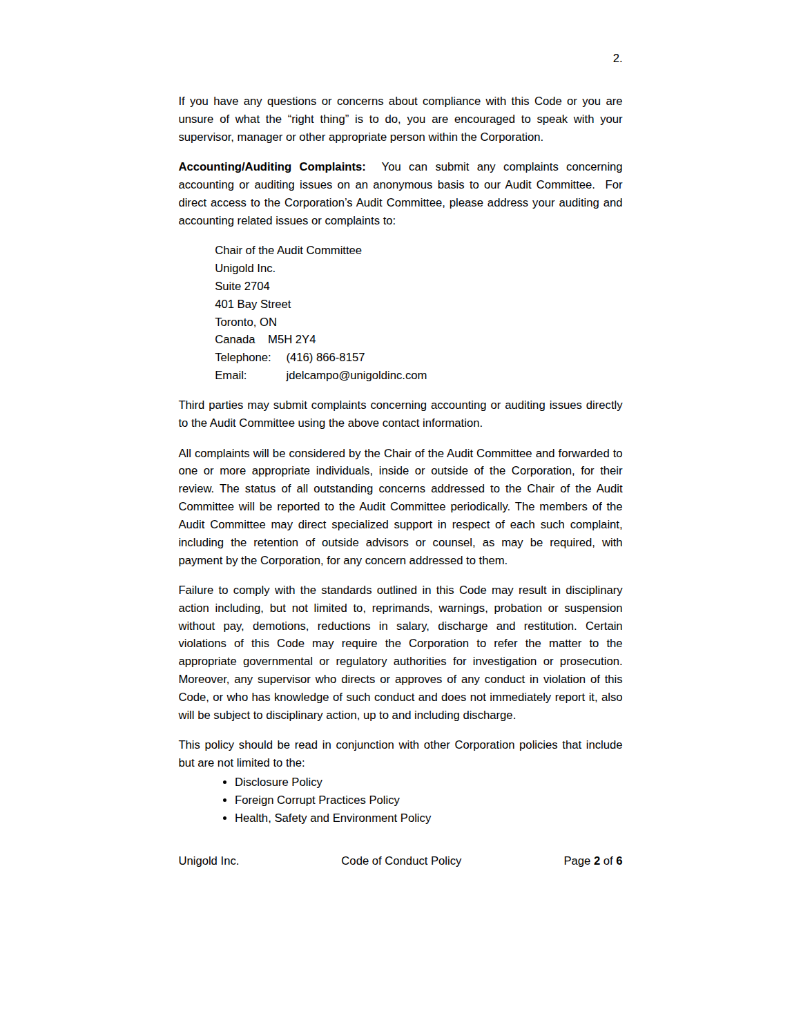2.
If you have any questions or concerns about compliance with this Code or you are unsure of what the “right thing” is to do, you are encouraged to speak with your supervisor, manager or other appropriate person within the Corporation.
Accounting/Auditing Complaints: You can submit any complaints concerning accounting or auditing issues on an anonymous basis to our Audit Committee. For direct access to the Corporation’s Audit Committee, please address your auditing and accounting related issues or complaints to:
Chair of the Audit Committee Unigold Inc. Suite 2704 401 Bay Street Toronto, ON Canada M5H 2Y4 Telephone:(416) 866-8157 Email: jdelcampo@unigoldinc.com
Third parties may submit complaints concerning accounting or auditing issues directly to the Audit Committee using the above contact information.
All complaints will be considered by the Chair of the Audit Committee and forwarded to one or more appropriate individuals, inside or outside of the Corporation, for their review. The status of all outstanding concerns addressed to the Chair of the Audit Committee will be reported to the Audit Committee periodically. The members of the Audit Committee may direct specialized support in respect of each such complaint, including the retention of outside advisors or counsel, as may be required, with payment by the Corporation, for any concern addressed to them.
Failure to comply with the standards outlined in this Code may result in disciplinary action including, but not limited to, reprimands, warnings, probation or suspension without pay, demotions, reductions in salary, discharge and restitution. Certain violations of this Code may require the Corporation to refer the matter to the appropriate governmental or regulatory authorities for investigation or prosecution. Moreover, any supervisor who directs or approves of any conduct in violation of this Code, or who has knowledge of such conduct and does not immediately report it, also will be subject to disciplinary action, up to and including discharge.
This policy should be read in conjunction with other Corporation policies that include but are not limited to the:
Disclosure Policy
Foreign Corrupt Practices Policy
Health, Safety and Environment Policy
Unigold Inc.
Code of Conduct Policy
Page 2 of 6